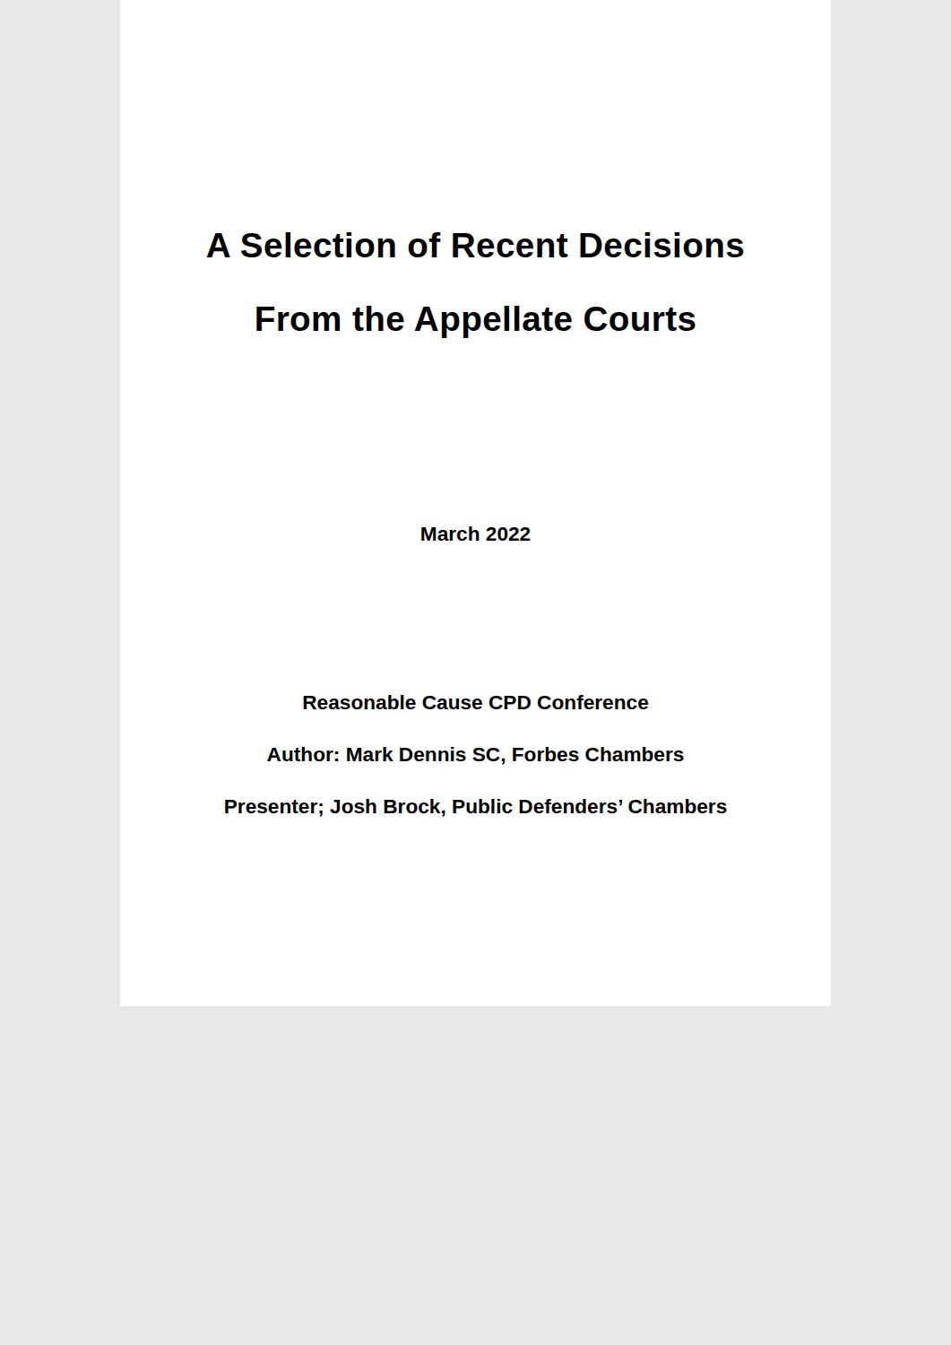A Selection of Recent DecisionsFrom the Appellate Courts
March 2022
Reasonable Cause CPD Conference
Author: Mark Dennis SC, Forbes Chambers
Presenter; Josh Brock, Public Defenders’ Chambers